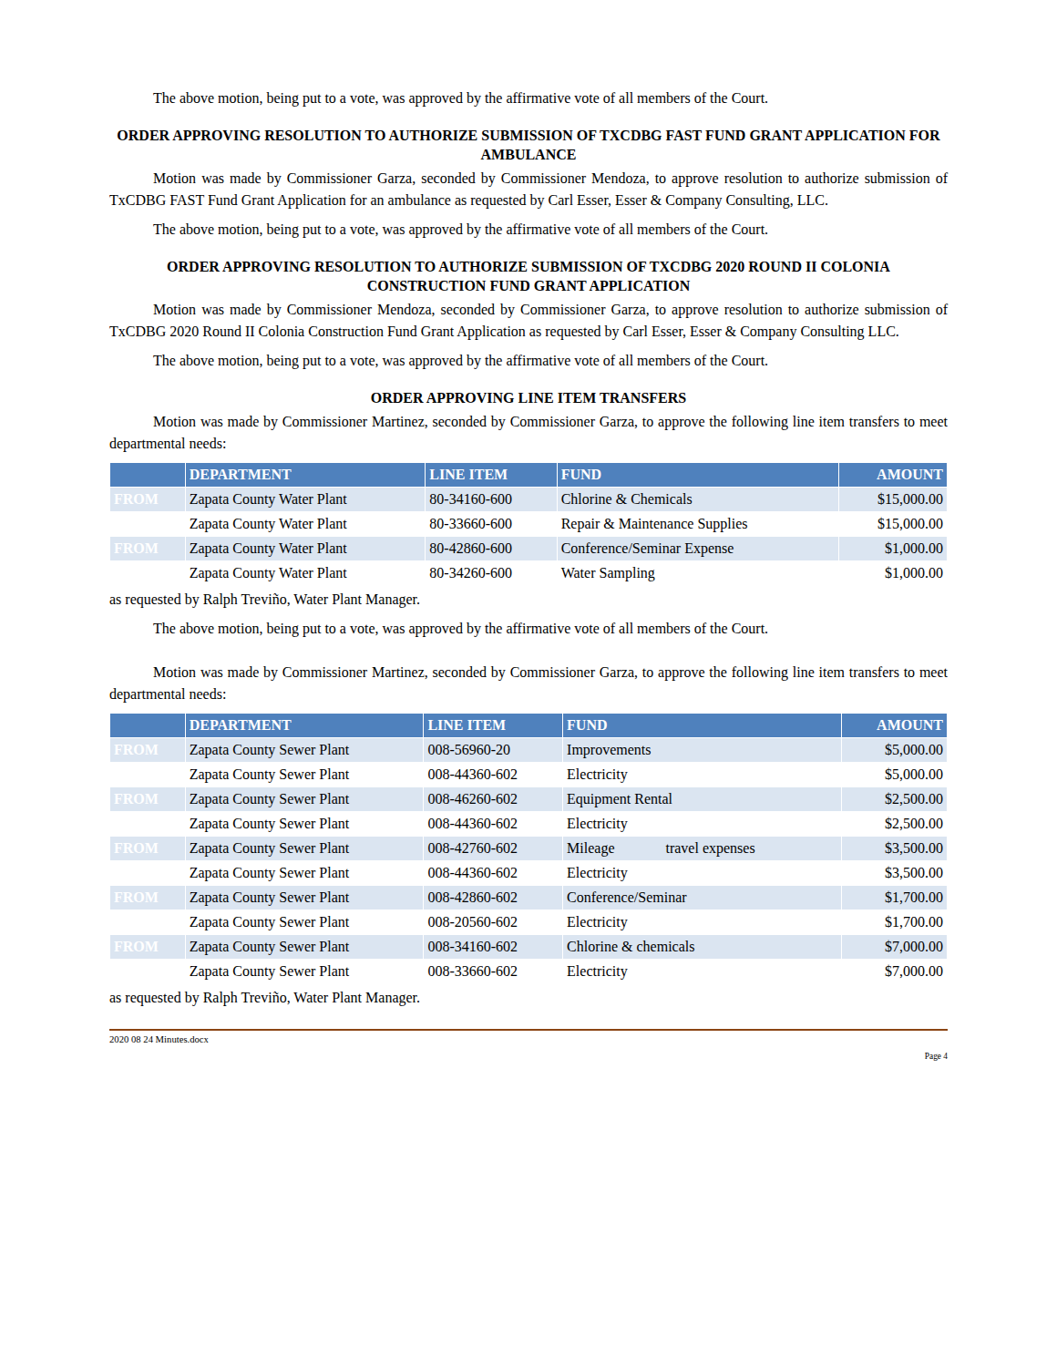The above motion, being put to a vote, was approved by the affirmative vote of all members of the Court.
Order Approving Resolution to Authorize Submission of TxCDBG Fast Fund Grant Application for Ambulance
Motion was made by Commissioner Garza, seconded by Commissioner Mendoza, to approve resolution to authorize submission of TxCDBG FAST Fund Grant Application for an ambulance as requested by Carl Esser, Esser & Company Consulting, LLC.
The above motion, being put to a vote, was approved by the affirmative vote of all members of the Court.
Order Approving Resolution to Authorize Submission of TxCDBG 2020 Round II Colonia Construction Fund Grant Application
Motion was made by Commissioner Mendoza, seconded by Commissioner Garza, to approve resolution to authorize submission of TxCDBG 2020 Round II Colonia Construction Fund Grant Application as requested by Carl Esser, Esser & Company Consulting LLC.
The above motion, being put to a vote, was approved by the affirmative vote of all members of the Court.
Order Approving Line Item Transfers
Motion was made by Commissioner Martinez, seconded by Commissioner Garza, to approve the following line item transfers to meet departmental needs:
| | DEPARTMENT | LINE ITEM | FUND | AMOUNT |
| --- | --- | --- | --- | --- |
| FROM | Zapata County Water Plant | 80-34160-600 | Chlorine & Chemicals | $15,000.00 |
| TO | Zapata County Water Plant | 80-33660-600 | Repair & Maintenance Supplies | $15,000.00 |
| FROM | Zapata County Water Plant | 80-42860-600 | Conference/Seminar Expense | $1,000.00 |
| TO | Zapata County Water Plant | 80-34260-600 | Water Sampling | $1,000.00 |
as requested by Ralph Treviño, Water Plant Manager.
The above motion, being put to a vote, was approved by the affirmative vote of all members of the Court.
Motion was made by Commissioner Martinez, seconded by Commissioner Garza, to approve the following line item transfers to meet departmental needs:
| | DEPARTMENT | LINE ITEM | FUND | AMOUNT |
| --- | --- | --- | --- | --- |
| FROM | Zapata County Sewer Plant | 008-56960-20 | Improvements | $5,000.00 |
| TO | Zapata County Sewer Plant | 008-44360-602 | Electricity | $5,000.00 |
| FROM | Zapata County Sewer Plant | 008-46260-602 | Equipment Rental | $2,500.00 |
| TO | Zapata County Sewer Plant | 008-44360-602 | Electricity | $2,500.00 |
| FROM | Zapata County Sewer Plant | 008-42760-602 | Mileage travel expenses | $3,500.00 |
| TO | Zapata County Sewer Plant | 008-44360-602 | Electricity | $3,500.00 |
| FROM | Zapata County Sewer Plant | 008-42860-602 | Conference/Seminar | $1,700.00 |
| TO | Zapata County Sewer Plant | 008-20560-602 | Electricity | $1,700.00 |
| FROM | Zapata County Sewer Plant | 008-34160-602 | Chlorine & chemicals | $7,000.00 |
| TO | Zapata County Sewer Plant | 008-33660-602 | Electricity | $7,000.00 |
as requested by Ralph Treviño, Water Plant Manager.
2020 08 24 Minutes.docx
Page 4